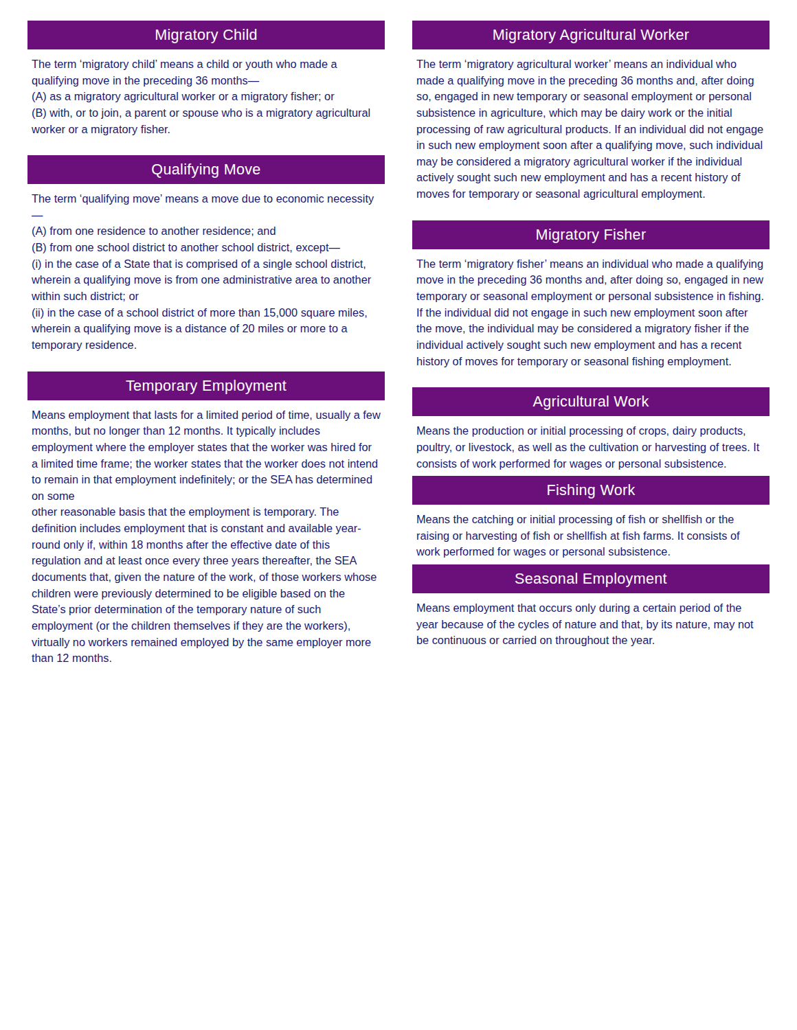Migratory Child
The term ‘migratory child’ means a child or youth who made a qualifying move in the preceding 36 months—
(A) as a migratory agricultural worker or a migratory fisher; or
(B) with, or to join, a parent or spouse who is a migratory agricultural worker or a migratory fisher.
Qualifying Move
The term ‘qualifying move’ means a move due to economic necessity—
(A) from one residence to another residence; and
(B) from one school district to another school district, except—
(i) in the case of a State that is comprised of a single school district, wherein a qualifying move is from one administrative area to another within such district; or
(ii) in the case of a school district of more than 15,000 square miles, wherein a qualifying move is a distance of 20 miles or more to a temporary residence.
Temporary Employment
Means employment that lasts for a limited period of time, usually a few months, but no longer than 12 months. It typically includes employment where the employer states that the worker was hired for a limited time frame; the worker states that the worker does not intend to remain in that employment indefinitely; or the SEA has determined on some
other reasonable basis that the employment is temporary. The definition includes employment that is constant and available year-round only if, within 18 months after the effective date of this regulation and at least once every three years thereafter, the SEA
documents that, given the nature of the work, of those workers whose children were previously determined to be eligible based on the State’s prior determination of the temporary nature of such employment (or the children themselves if they are the workers), virtually no workers remained employed by the same employer more than 12 months.
Migratory Agricultural Worker
The term ‘migratory agricultural worker’ means an individual who made a qualifying move in the preceding 36 months and, after doing so, engaged in new temporary or seasonal employment or personal subsistence in agriculture, which may be dairy work or the initial processing of raw agricultural products. If an individual did not engage in such new employment soon after a qualifying move, such individual may be considered a migratory agricultural worker if the individual actively sought such new employment and has a recent history of moves for temporary or seasonal agricultural employment.
Migratory Fisher
The term ‘migratory fisher’ means an individual who made a qualifying move in the preceding 36 months and, after doing so, engaged in new temporary or seasonal employment or personal subsistence in fishing. If the individual did not engage in such new employment soon after the move, the individual may be considered a migratory fisher if the individual actively sought such new employment and has a recent history of moves for temporary or seasonal fishing employment.
Agricultural Work
Means the production or initial processing of crops, dairy products, poultry, or livestock, as well as the cultivation or harvesting of trees. It consists of work performed for wages or personal subsistence.
Fishing Work
Means the catching or initial processing of fish or shellfish or the raising or harvesting of fish or shellfish at fish farms. It consists of work performed for wages or personal subsistence.
Seasonal Employment
Means employment that occurs only during a certain period of the year because of the cycles of nature and that, by its nature, may not be continuous or carried on throughout the year.